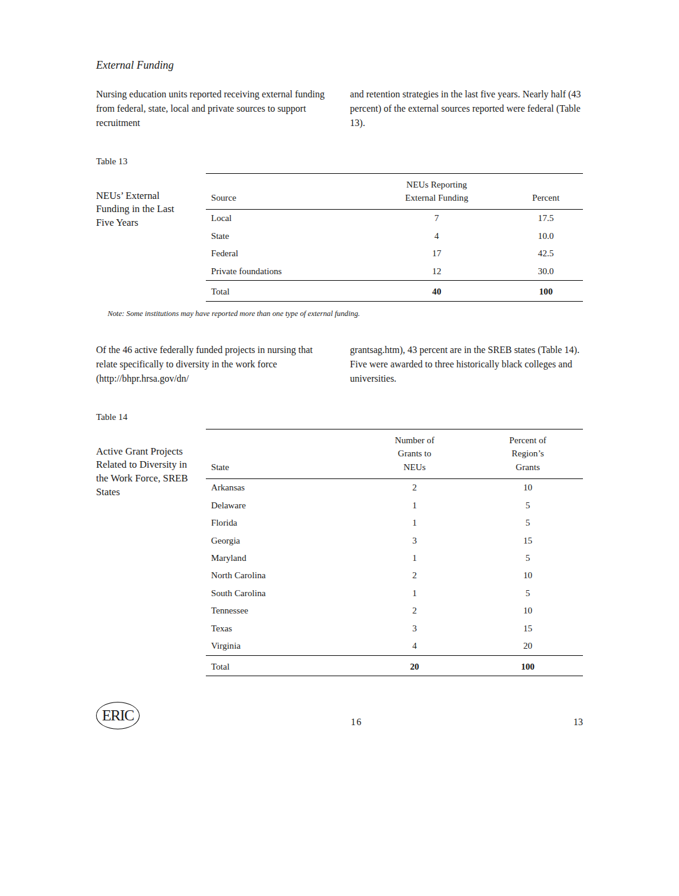External Funding
Nursing education units reported receiving external funding from federal, state, local and private sources to support recruitment
and retention strategies in the last five years. Nearly half (43 percent) of the external sources reported were federal (Table 13).
Table 13
NEUs’ External Funding in the Last Five Years
| Source | NEUs Reporting External Funding | Percent |
| --- | --- | --- |
| Local | 7 | 17.5 |
| State | 4 | 10.0 |
| Federal | 17 | 42.5 |
| Private foundations | 12 | 30.0 |
| Total | 40 | 100 |
Note: Some institutions may have reported more than one type of external funding.
Of the 46 active federally funded projects in nursing that relate specifically to diversity in the work force (http://bhpr.hrsa.gov/dn/
grantsag.htm), 43 percent are in the SREB states (Table 14). Five were awarded to three historically black colleges and universities.
Table 14
Active Grant Projects Related to Diversity in the Work Force, SREB States
| State | Number of Grants to NEUs | Percent of Region’s Grants |
| --- | --- | --- |
| Arkansas | 2 | 10 |
| Delaware | 1 | 5 |
| Florida | 1 | 5 |
| Georgia | 3 | 15 |
| Maryland | 1 | 5 |
| North Carolina | 2 | 10 |
| South Carolina | 1 | 5 |
| Tennessee | 2 | 10 |
| Texas | 3 | 15 |
| Virginia | 4 | 20 |
| Total | 20 | 100 |
ERIC
16
13